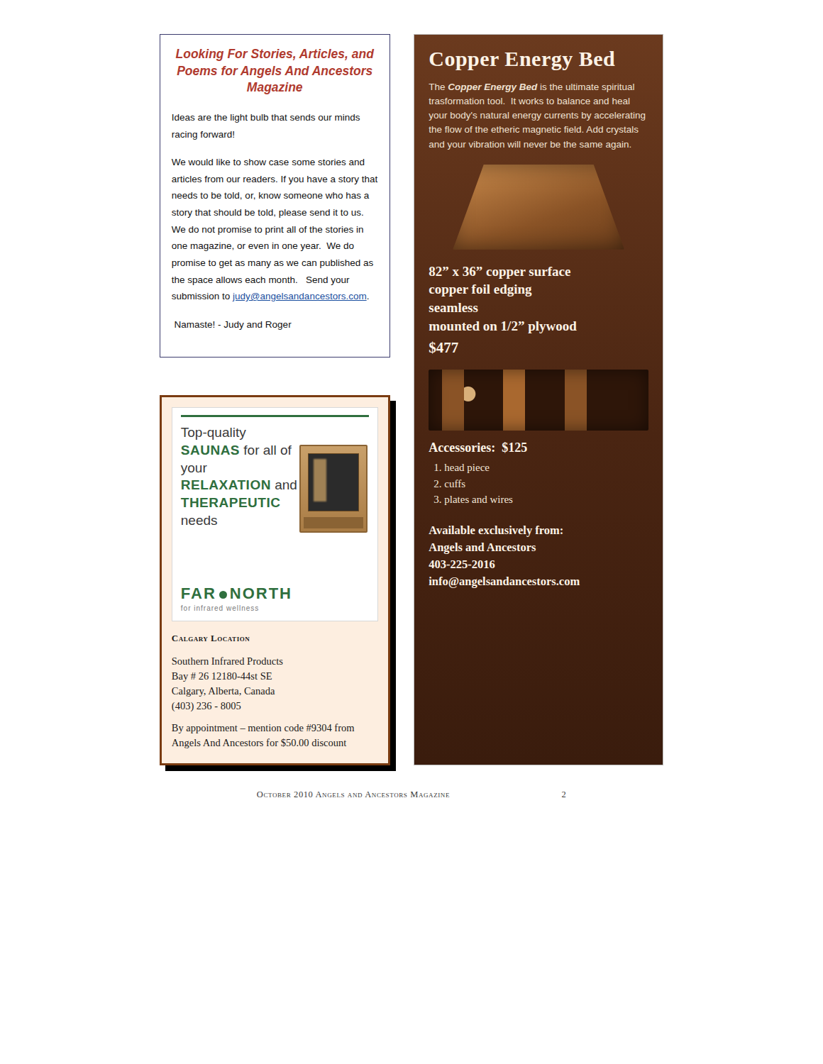Looking For Stories, Articles, and Poems for Angels And Ancestors Magazine
Ideas are the light bulb that sends our minds racing forward!
We would like to show case some stories and articles from our readers. If you have a story that needs to be told, or, know someone who has a story that should be told, please send it to us. We do not promise to print all of the stories in one magazine, or even in one year. We do promise to get as many as we can published as the space allows each month. Send your submission to judy@angelsandancestors.com.
Namaste! - Judy and Roger
Top-quality SAUNAS for all of your RELAXATION and THERAPEUTIC needs
FAR NORTH
for infrared wellness
Calgary Location
Southern Infrared Products
Bay # 26 12180-44st SE
Calgary, Alberta, Canada
(403) 236 - 8005
By appointment – mention code #9304 from Angels And Ancestors for $50.00 discount
Copper Energy Bed
The Copper Energy Bed is the ultimate spiritual trasformation tool. It works to balance and heal your body's natural energy currents by accelerating the flow of the etheric magnetic field. Add crystals and your vibration will never be the same again.
82” x 36” copper surface
copper foil edging
seamless
mounted on 1/2” plywood
$477
Accessories: $125
head piece
cuffs
plates and wires
Available exclusively from:
Angels and Ancestors 403-225-2016 info@angelsandancestors.com
October 2010 Angels and Ancestors Magazine 2